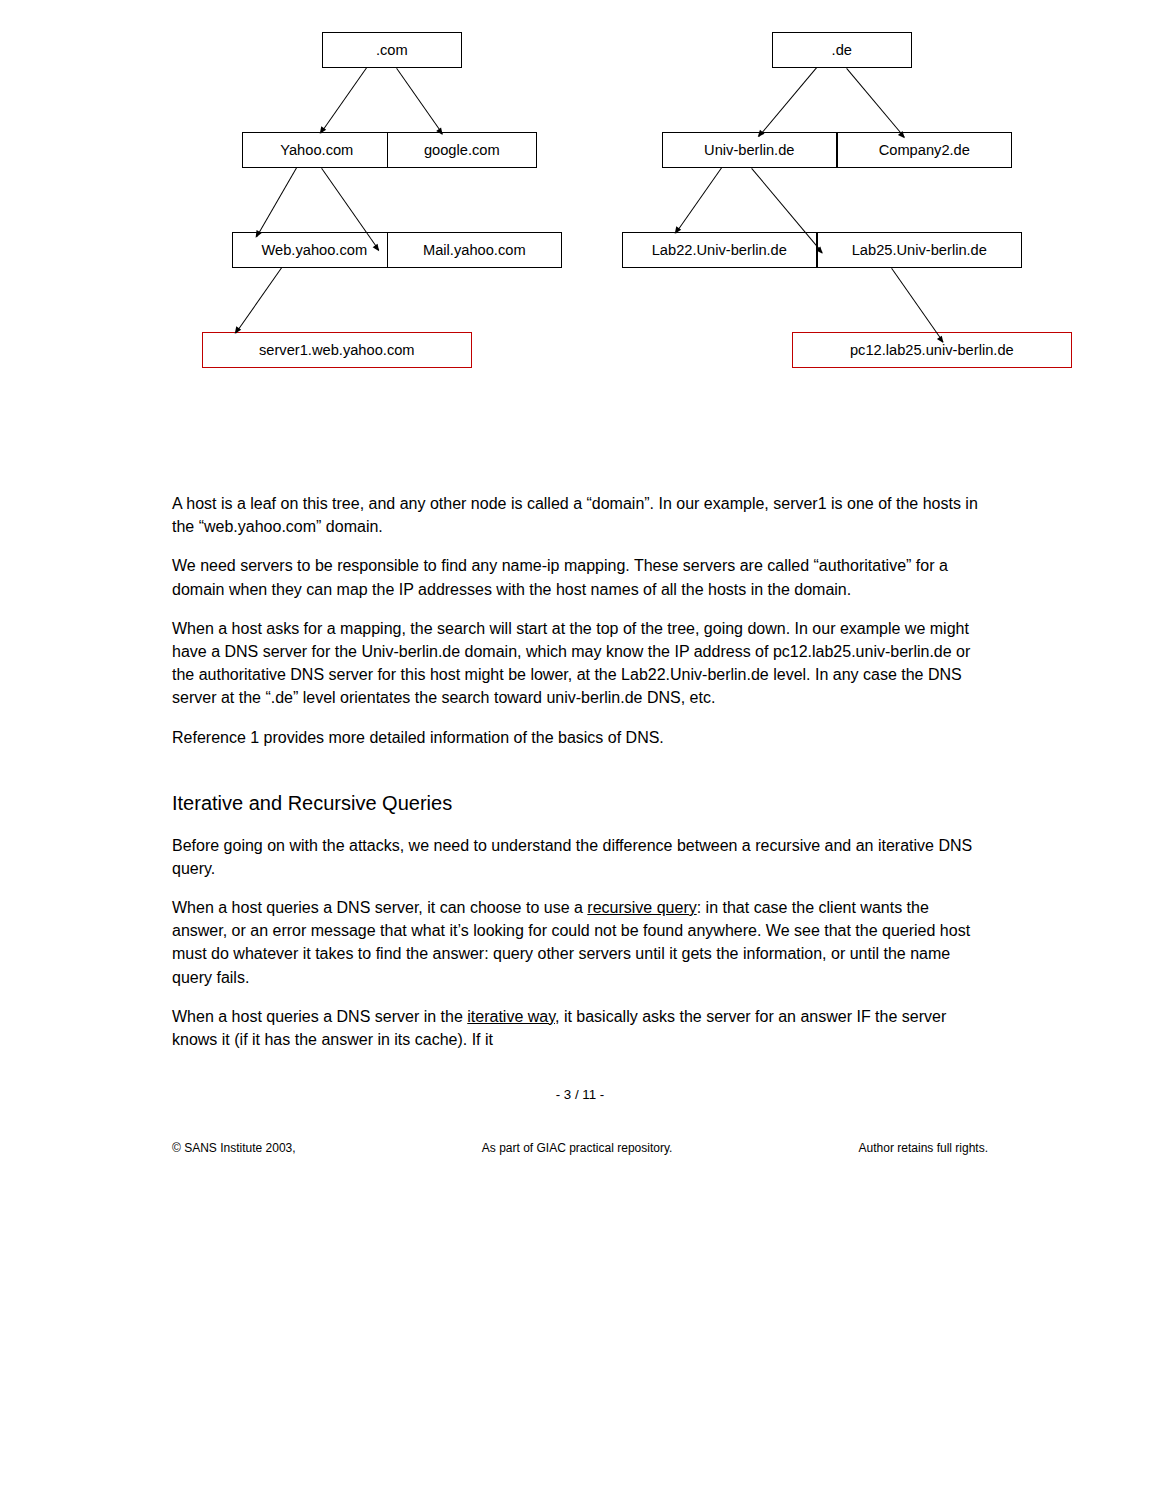.com
.de
Yahoo.com
google.com
Univ-berlin.de
Company2.de
Web.yahoo.com
Mail.yahoo.com
Lab22.Univ-berlin.de
Lab25.Univ-berlin.de
server1.web.yahoo.com
pc12.lab25.univ-berlin.de
A host is a leaf on this tree, and any other node is called a “domain”. In our example, server1 is one of the hosts in the “web.yahoo.com” domain.
We need servers to be responsible to find any name-ip mapping. These servers are called “authoritative” for a domain when they can map the IP addresses with the host names of all the hosts in the domain.
When a host asks for a mapping, the search will start at the top of the tree, going down. In our example we might have a DNS server for the Univ-berlin.de domain, which may know the IP address of pc12.lab25.univ-berlin.de or the authoritative DNS server for this host might be lower, at the Lab22.Univ-berlin.de level. In any case the DNS server at the “.de” level orientates the search toward univ-berlin.de DNS, etc.
Reference 1 provides more detailed information of the basics of DNS.
Iterative and Recursive Queries
Before going on with the attacks, we need to understand the difference between a recursive and an iterative DNS query.
When a host queries a DNS server, it can choose to use a recursive query: in that case the client wants the answer, or an error message that what it’s looking for could not be found anywhere. We see that the queried host must do whatever it takes to find the answer: query other servers until it gets the information, or until the name query fails.
When a host queries a DNS server in the iterative way, it basically asks the server for an answer IF the server knows it (if it has the answer in its cache). If it
- 3 / 11 -
© SANS Institute 2003, As part of GIAC practical repository. Author retains full rights.